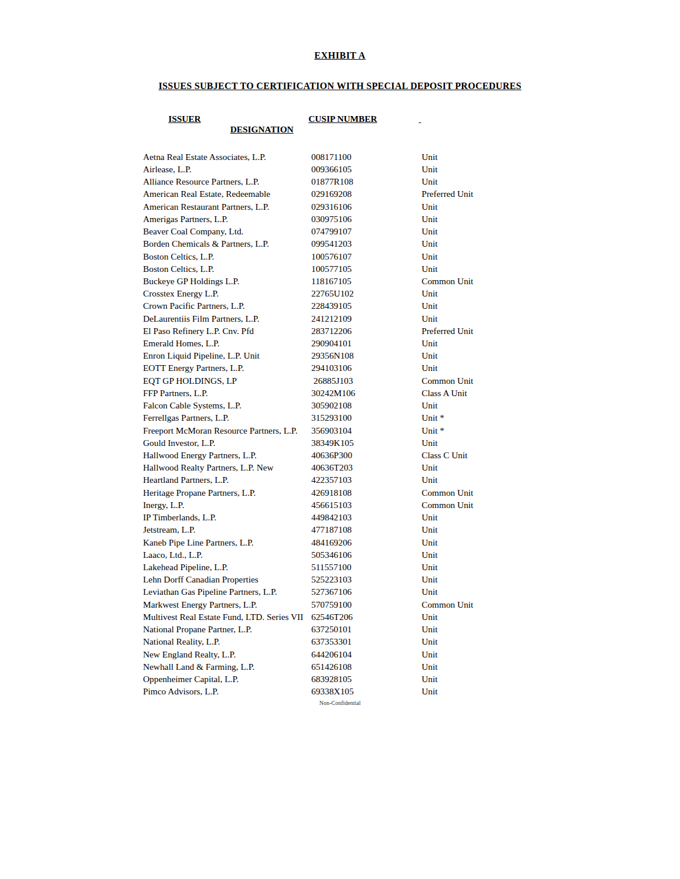EXHIBIT A
ISSUES SUBJECT TO CERTIFICATION WITH SPECIAL DEPOSIT PROCEDURES
| ISSUER DESIGNATION | CUSIP NUMBER | |
| --- | --- | --- |
| Aetna Real Estate Associates, L.P. | 008171100 | Unit |
| Airlease, L.P. | 009366105 | Unit |
| Alliance Resource Partners, L.P. | 01877R108 | Unit |
| American Real Estate, Redeemable | 029169208 | Preferred Unit |
| American Restaurant Partners, L.P. | 029316106 | Unit |
| Amerigas Partners, L.P. | 030975106 | Unit |
| Beaver Coal Company, Ltd. | 074799107 | Unit |
| Borden Chemicals & Partners, L.P. | 099541203 | Unit |
| Boston Celtics, L.P. | 100576107 | Unit |
| Boston Celtics, L.P. | 100577105 | Unit |
| Buckeye GP Holdings L.P. | 118167105 | Common Unit |
| Crosstex Energy L.P. | 22765U102 | Unit |
| Crown Pacific Partners, L.P. | 228439105 | Unit |
| DeLaurentiis Film Partners, L.P. | 241212109 | Unit |
| El Paso Refinery L.P. Cnv. Pfd | 283712206 | Preferred Unit |
| Emerald Homes, L.P. | 290904101 | Unit |
| Enron Liquid Pipeline, L.P. Unit | 29356N108 | Unit |
| EOTT Energy Partners, L.P. | 294103106 | Unit |
| EQT GP HOLDINGS, LP | 26885J103 | Common Unit |
| FFP Partners, L.P. | 30242M106 | Class A Unit |
| Falcon Cable Systems, L.P. | 305902108 | Unit |
| Ferrellgas Partners, L.P. | 315293100 | Unit * |
| Freeport McMoran Resource Partners, L.P. | 356903104 | Unit * |
| Gould Investor, L.P. | 38349K105 | Unit |
| Hallwood Energy Partners, L.P. | 40636P300 | Class C Unit |
| Hallwood Realty Partners, L.P. New | 40636T203 | Unit |
| Heartland Partners, L.P. | 422357103 | Unit |
| Heritage Propane Partners, L.P. | 426918108 | Common Unit |
| Inergy, L.P. | 456615103 | Common Unit |
| IP Timberlands, L.P. | 449842103 | Unit |
| Jetstream, L.P. | 477187108 | Unit |
| Kaneb Pipe Line Partners, L.P. | 484169206 | Unit |
| Laaco, Ltd., L.P. | 505346106 | Unit |
| Lakehead Pipeline, L.P. | 511557100 | Unit |
| Lehn Dorff Canadian Properties | 525223103 | Unit |
| Leviathan Gas Pipeline Partners, L.P. | 527367106 | Unit |
| Markwest Energy Partners, L.P. | 570759100 | Common Unit |
| Multivest Real Estate Fund, LTD. Series VII | 62546T206 | Unit |
| National Propane Partner, L.P. | 637250101 | Unit |
| National Reality, L.P. | 637353301 | Unit |
| New England Realty, L.P. | 644206104 | Unit |
| Newhall Land & Farming, L.P. | 651426108 | Unit |
| Oppenheimer Capital, L.P. | 683928105 | Unit |
| Pimco Advisors, L.P. | 69338X105 | Unit |
Non-Confidential